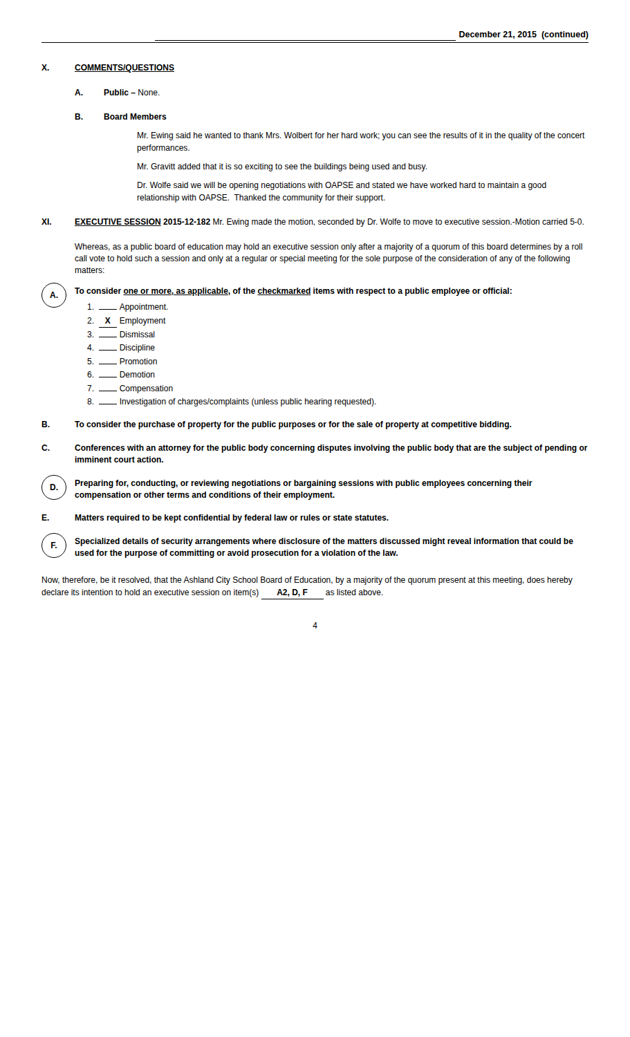December 21, 2015 (continued)
X.
COMMENTS/QUESTIONS
A. Public – None.
B. Board Members
Mr. Ewing said he wanted to thank Mrs. Wolbert for her hard work; you can see the results of it in the quality of the concert performances.
Mr. Gravitt added that it is so exciting to see the buildings being used and busy.
Dr. Wolfe said we will be opening negotiations with OAPSE and stated we have worked hard to maintain a good relationship with OAPSE. Thanked the community for their support.
XI. EXECUTIVE SESSION 2015-12-182 Mr. Ewing made the motion, seconded by Dr. Wolfe to move to executive session.-Motion carried 5-0.
Whereas, as a public board of education may hold an executive session only after a majority of a quorum of this board determines by a roll call vote to hold such a session and only at a regular or special meeting for the sole purpose of the consideration of any of the following matters:
A. To consider one or more, as applicable, of the checkmarked items with respect to a public employee or official:
1. Appointment.
2. XEmployment
3. Dismissal
4. Discipline
5. Promotion
6. Demotion
7. Compensation
8. Investigation of charges/complaints (unless public hearing requested).
B. To consider the purchase of property for the public purposes or for the sale of property at competitive bidding.
C. Conferences with an attorney for the public body concerning disputes involving the public body that are the subject of pending or imminent court action.
D. Preparing for, conducting, or reviewing negotiations or bargaining sessions with public employees concerning their compensation or other terms and conditions of their employment.
E. Matters required to be kept confidential by federal law or rules or state statutes.
F. Specialized details of security arrangements where disclosure of the matters discussed might reveal information that could be used for the purpose of committing or avoid prosecution for a violation of the law.
Now, therefore, be it resolved, that the Ashland City School Board of Education, by a majority of the quorum present at this meeting, does hereby declare its intention to hold an executive session on item(s) A2, D, F as listed above.
4